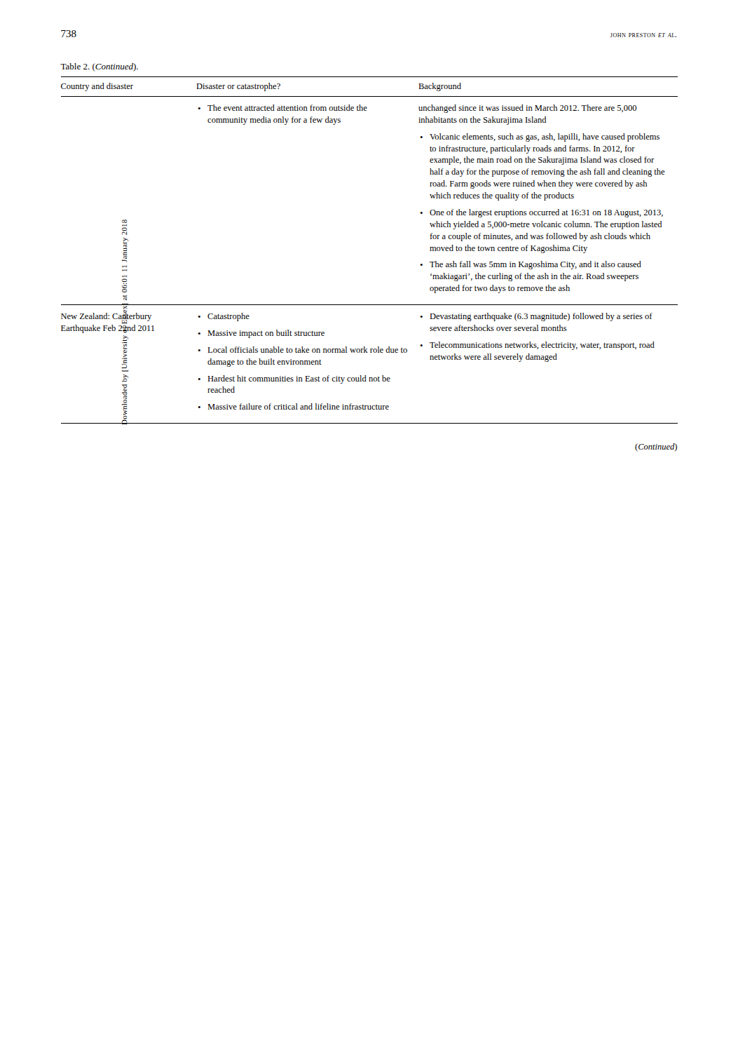Downloaded by [University of Essex] at 06:01 11 January 2018
738 john preston et al.
Table 2. (Continued).
| Country and disaster | Disaster or catastrophe? | Background |
| --- | --- | --- |
| | The event attracted attention from outside the community media only for a few days | unchanged since it was issued in March 2012. There are 5,000 inhabitants on the Sakurajima Island Volcanic elements, such as gas, ash, lapilli, have caused problems to infrastructure, particularly roads and farms. In 2012, for example, the main road on the Sakurajima Island was closed for half a day for the purpose of removing the ash fall and cleaning the road. Farm goods were ruined when they were covered by ash which reduces the quality of the products One of the largest eruptions occurred at 16:31 on 18 August, 2013, which yielded a 5,000-metre volcanic column. The eruption lasted for a couple of minutes, and was followed by ash clouds which moved to the town centre of Kagoshima City The ash fall was 5mm in Kagoshima City, and it also caused ‘makiagari’, the curling of the ash in the air. Road sweepers operated for two days to remove the ash |
| New Zealand: Canterbury Earthquake Feb 22nd 2011 | Catastrophe Massive impact on built structure Local officials unable to take on normal work role due to damage to the built environment Hardest hit communities in East of city could not be reached Massive failure of critical and lifeline infrastructure | Devastating earthquake (6.3 magnitude) followed by a series of severe aftershocks over several months Telecommunications networks, electricity, water, transport, road networks were all severely damaged |
(Continued)